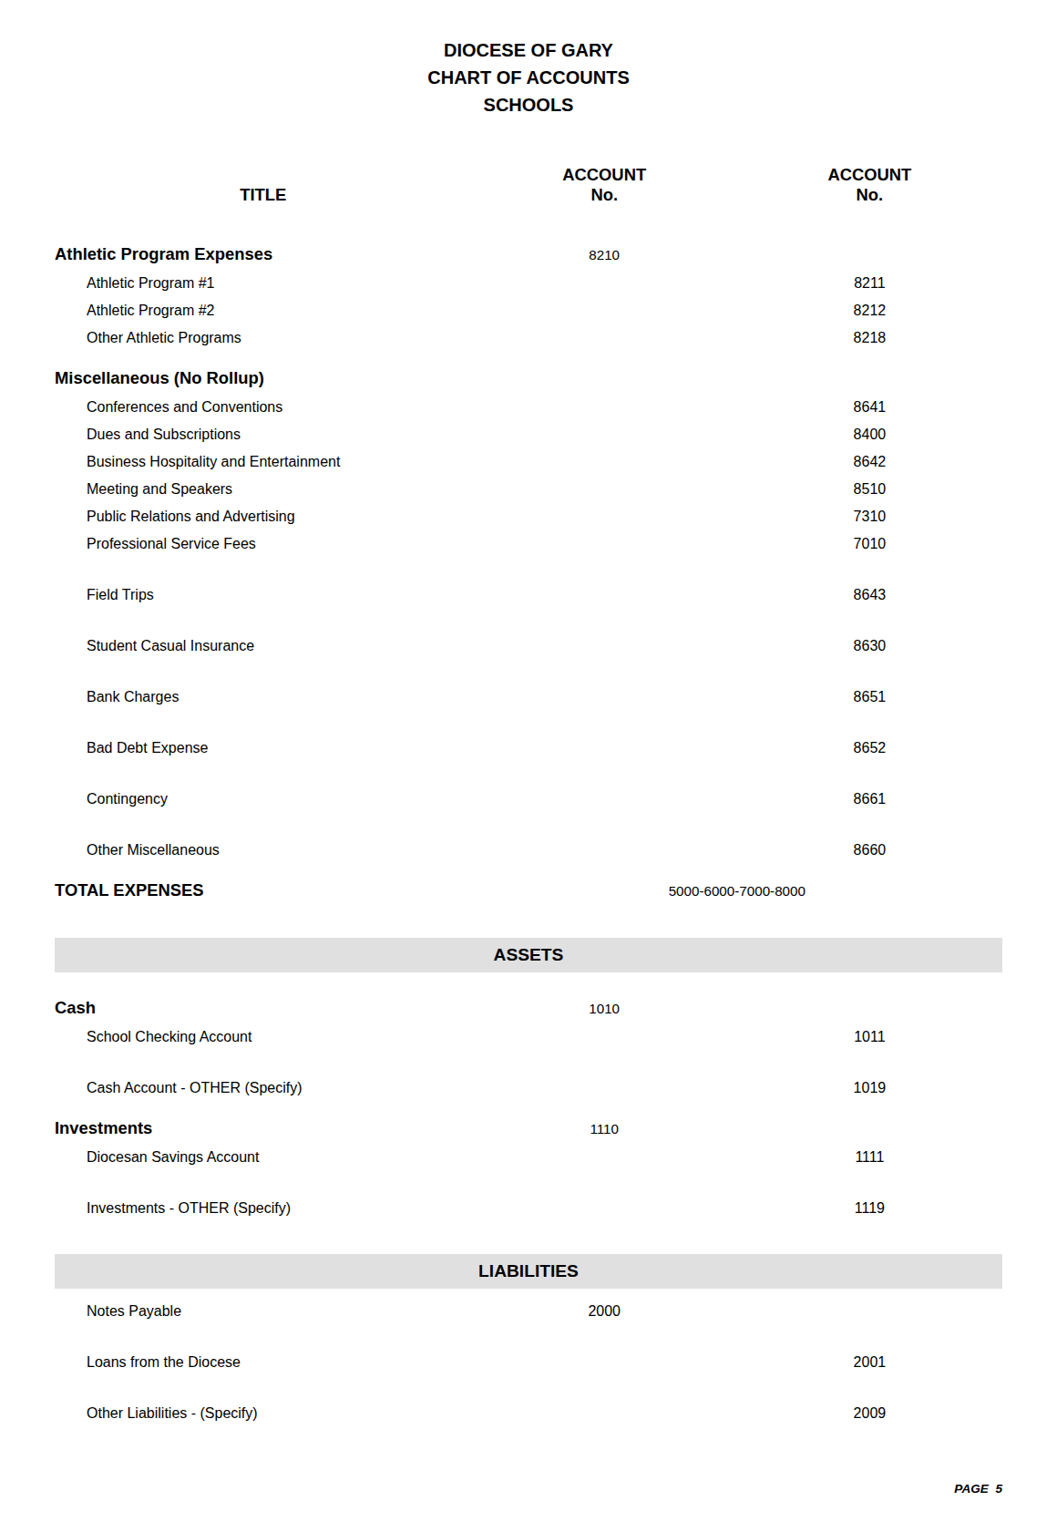DIOCESE OF GARY
CHART OF ACCOUNTS
SCHOOLS
| TITLE | ACCOUNT No. | ACCOUNT No. |
| --- | --- | --- |
| Athletic Program Expenses | 8210 | |
| Athletic Program #1 | | 8211 |
| Athletic Program #2 | | 8212 |
| Other Athletic Programs | | 8218 |
| Miscellaneous (No Rollup) | | |
| Conferences and Conventions | | 8641 |
| Dues and Subscriptions | | 8400 |
| Business Hospitality and Entertainment | | 8642 |
| Meeting and Speakers | | 8510 |
| Public Relations and Advertising | | 7310 |
| Professional Service Fees | | 7010 |
| Field Trips | | 8643 |
| Student Casual Insurance | | 8630 |
| Bank Charges | | 8651 |
| Bad Debt Expense | | 8652 |
| Contingency | | 8661 |
| Other Miscellaneous | | 8660 |
| TOTAL EXPENSES | 5000-6000-7000-8000 |
ASSETS
| Cash | 1010 | |
| School Checking Account | | 1011 |
| Cash Account - OTHER (Specify) | | 1019 |
| Investments | 1110 | |
| Diocesan Savings Account | | 1111 |
| Investments - OTHER (Specify) | | 1119 |
LIABILITIES
| Notes Payable | 2000 | |
| Loans from the Diocese | | 2001 |
| Other Liabilities - (Specify) | | 2009 |
PAGE 5